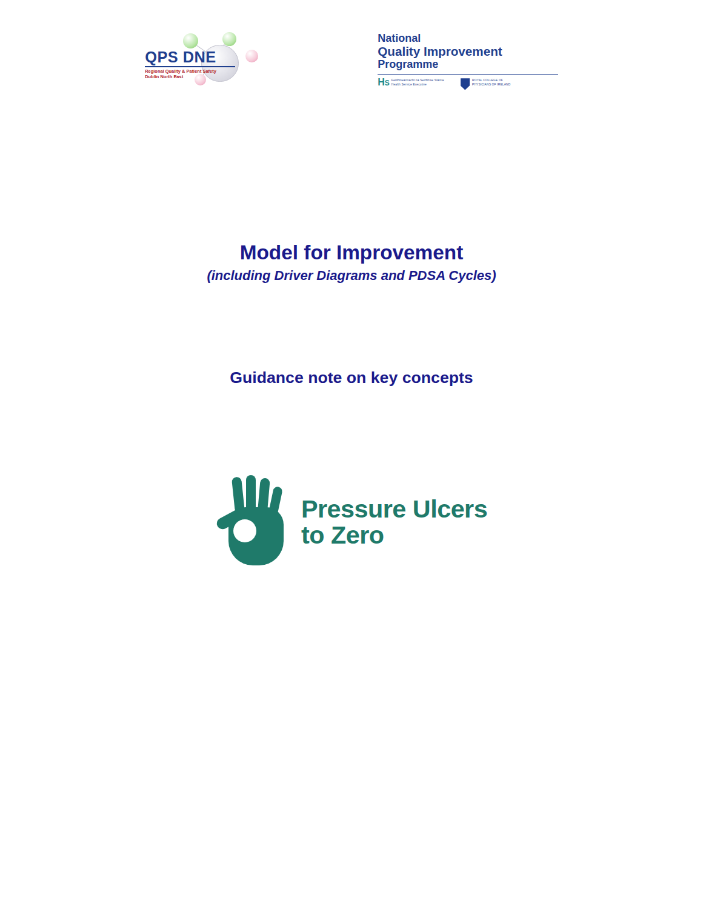QPS DNE
Regional Quality & Patient Safety
Dublin North East
National
Quality Improvement
Programme
HS
Feidhmeannacht na Seirbhíse Sláinte
Health Service Executive
ROYAL COLLEGE OF
PHYSICIANS OF IRELAND
Model for Improvement
(including Driver Diagrams and PDSA Cycles)
Guidance note on key concepts
Pressure Ulcers
to Zero